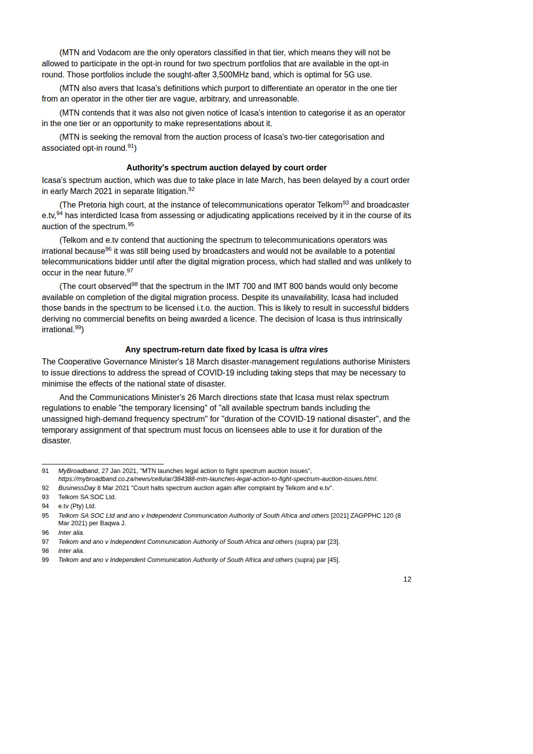(MTN and Vodacom are the only operators classified in that tier, which means they will not be allowed to participate in the opt-in round for two spectrum portfolios that are available in the opt-in round. Those portfolios include the sought-after 3,500MHz band, which is optimal for 5G use.
(MTN also avers that Icasa's definitions which purport to differentiate an operator in the one tier from an operator in the other tier are vague, arbitrary, and unreasonable.
(MTN contends that it was also not given notice of Icasa's intention to categorise it as an operator in the one tier or an opportunity to make representations about it.
(MTN is seeking the removal from the auction process of Icasa's two-tier categorisation and associated opt-in round.91)
Authority's spectrum auction delayed by court order
Icasa's spectrum auction, which was due to take place in late March, has been delayed by a court order in early March 2021 in separate litigation.92
(The Pretoria high court, at the instance of telecommunications operator Telkom93 and broadcaster e.tv,94 has interdicted Icasa from assessing or adjudicating applications received by it in the course of its auction of the spectrum.95
(Telkom and e.tv contend that auctioning the spectrum to telecommunications operators was irrational because96 it was still being used by broadcasters and would not be available to a potential telecommunications bidder until after the digital migration process, which had stalled and was unlikely to occur in the near future.97
(The court observed98 that the spectrum in the IMT 700 and IMT 800 bands would only become available on completion of the digital migration process. Despite its unavailability, Icasa had included those bands in the spectrum to be licensed i.t.o. the auction. This is likely to result in successful bidders deriving no commercial benefits on being awarded a licence. The decision of Icasa is thus intrinsically irrational.99)
Any spectrum-return date fixed by Icasa is ultra vires
The Cooperative Governance Minister's 18 March disaster-management regulations authorise Ministers to issue directions to address the spread of COVID-19 including taking steps that may be necessary to minimise the effects of the national state of disaster.
And the Communications Minister's 26 March directions state that Icasa must relax spectrum regulations to enable "the temporary licensing" of "all available spectrum bands including the unassigned high-demand frequency spectrum" for "duration of the COVID-19 national disaster", and the temporary assignment of that spectrum must focus on licensees able to use it for duration of the disaster.
91 MyBroadband, 27 Jan 2021, "MTN launches legal action to fight spectrum auction issues", https://mybroadband.co.za/news/cellular/384388-mtn-launches-legal-action-to-fight-spectrum-auction-issues.html.
92 BusinessDay 8 Mar 2021 "Court halts spectrum auction again after complaint by Telkom and e.tv".
93 Telkom SA SOC Ltd.
94e.tv (Pty) Ltd.
95 Telkom SA SOC Ltd and ano v Independent Communication Authority of South Africa and others [2021] ZAGPPHC 120 (8 Mar 2021) per Baqwa J.
96 Inter alia.
97 Telkom and ano v Independent Communication Authority of South Africa and others (supra) par [23].
98 Inter alia.
99 Telkom and ano v Independent Communication Authority of South Africa and others (supra) par [45].
12